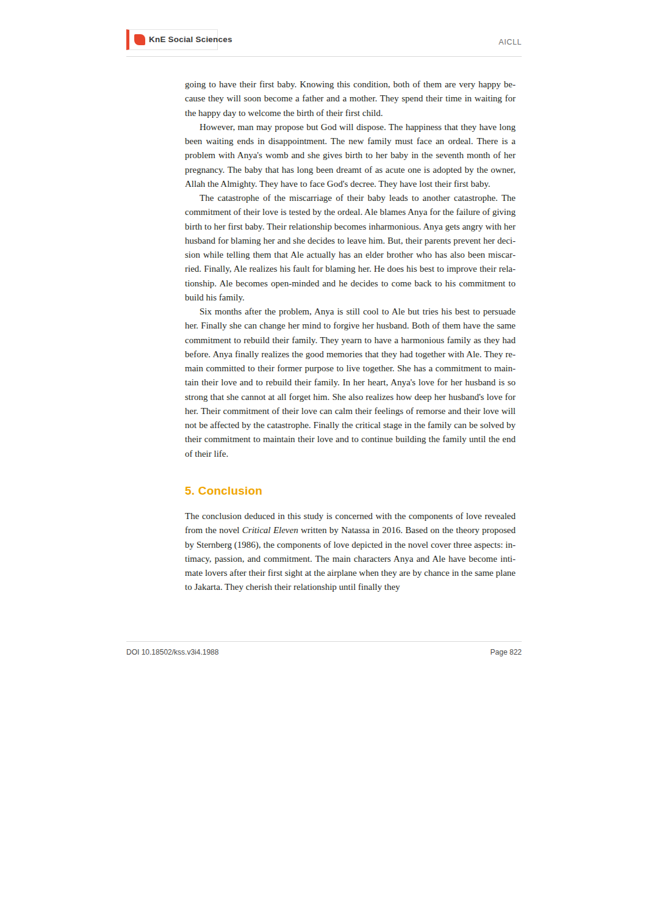KnE Social Sciences
AICLL
going to have their first baby. Knowing this condition, both of them are very happy because they will soon become a father and a mother. They spend their time in waiting for the happy day to welcome the birth of their first child.
However, man may propose but God will dispose. The happiness that they have long been waiting ends in disappointment. The new family must face an ordeal. There is a problem with Anya's womb and she gives birth to her baby in the seventh month of her pregnancy. The baby that has long been dreamt of as acute one is adopted by the owner, Allah the Almighty. They have to face God's decree. They have lost their first baby.
The catastrophe of the miscarriage of their baby leads to another catastrophe. The commitment of their love is tested by the ordeal. Ale blames Anya for the failure of giving birth to her first baby. Their relationship becomes inharmonious. Anya gets angry with her husband for blaming her and she decides to leave him. But, their parents prevent her decision while telling them that Ale actually has an elder brother who has also been miscarried. Finally, Ale realizes his fault for blaming her. He does his best to improve their relationship. Ale becomes open-minded and he decides to come back to his commitment to build his family.
Six months after the problem, Anya is still cool to Ale but tries his best to persuade her. Finally she can change her mind to forgive her husband. Both of them have the same commitment to rebuild their family. They yearn to have a harmonious family as they had before. Anya finally realizes the good memories that they had together with Ale. They remain committed to their former purpose to live together. She has a commitment to maintain their love and to rebuild their family. In her heart, Anya's love for her husband is so strong that she cannot at all forget him. She also realizes how deep her husband's love for her. Their commitment of their love can calm their feelings of remorse and their love will not be affected by the catastrophe. Finally the critical stage in the family can be solved by their commitment to maintain their love and to continue building the family until the end of their life.
5. Conclusion
The conclusion deduced in this study is concerned with the components of love revealed from the novel Critical Eleven written by Natassa in 2016. Based on the theory proposed by Sternberg (1986), the components of love depicted in the novel cover three aspects: intimacy, passion, and commitment. The main characters Anya and Ale have become intimate lovers after their first sight at the airplane when they are by chance in the same plane to Jakarta. They cherish their relationship until finally they
DOI 10.18502/kss.v3i4.1988
Page 822